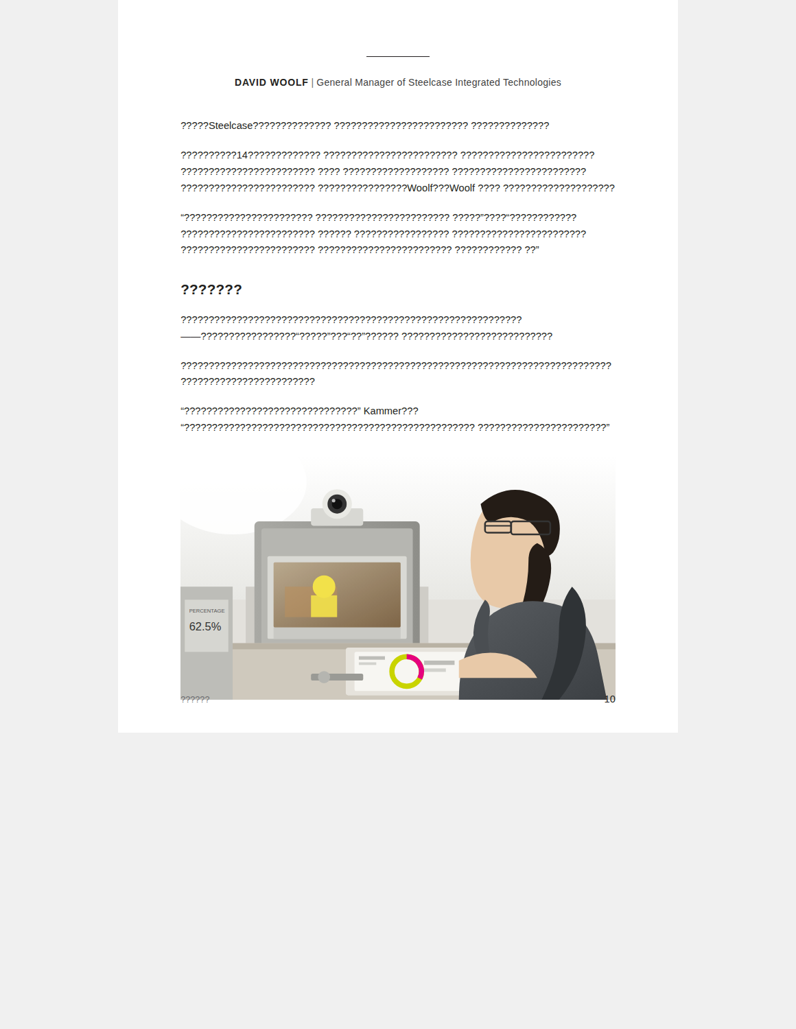DAVID WOOLF|General Manager of Steelcase Integrated Technologies
?????Steelcase?????????????? ???????????????????????? ??????????????
??????????14????????????? ???????????????????????? ???????????????????????? ???????????????????????? ???? ??????????????????? ???????????????????????? ???????????????????????? ????????????????Woolf???Woolf ???? ????????????????????
“??????????????????????? ???????????????????????? ?????”????“???????????? ???????????????????????? ?????? ????????????????? ???????????????????????? ???????????????????????? ???????????????????????? ???????????? ??”
???????
?????????????????????????????????????????????????????????????——?????????????????“?????”???“??”?????? ???????????????????????????
?????????????????????????????????????????????????????????????????????????????????????????????????????
“???????????????????????????????” Kammer???“???????????????????????????????????????????????????? ???????????????????????”
?????? 10